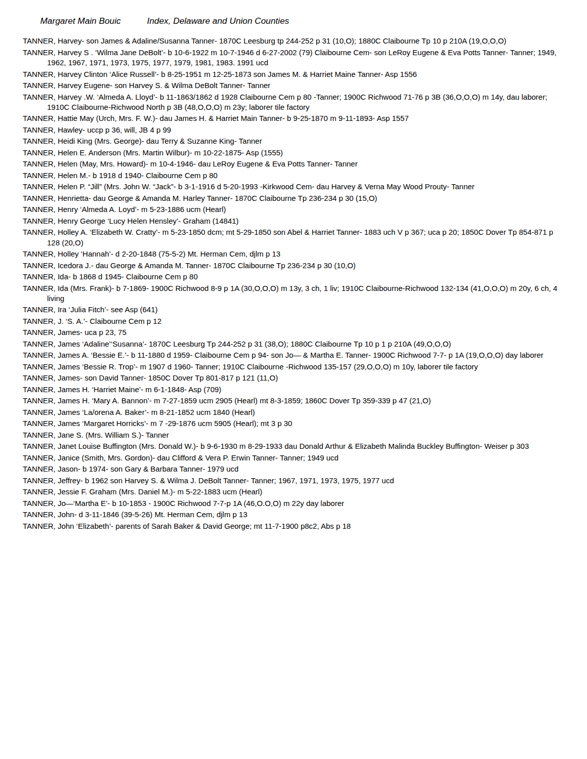Margaret Main Bouic Index, Delaware and Union Counties
Tanner, Harvey- son James & Adaline/Susanna Tanner- 1870C Leesburg tp 244-252 p 31 (10,O); 1880C Claibourne Tp 10 p 210A (19,O,O,O)
Tanner, Harvey S . ‘Wilma Jane DeBolt’- b 10-6-1922 m 10-7-1946 d 6-27-2002 (79) Claibourne Cem- son LeRoy Eugene & Eva Potts Tanner- Tanner; 1949, 1962, 1967, 1971, 1973, 1975, 1977, 1979, 1981, 1983. 1991 ucd
Tanner, Harvey Clinton ‘Alice Russell’- b 8-25-1951 m 12-25-1873 son James M. & Harriet Maine Tanner- Asp 1556
Tanner, Harvey Eugene- son Harvey S. & Wilma DeBolt Tanner- Tanner
Tanner, Harvey .W. ‘Almeda A. Lloyd’- b 11-1863/1862 d 1928 Claibourne Cem p 80 -Tanner; 1900C Richwood 71-76 p 3B (36,O,O,O) m 14y, dau laborer; 1910C Claibourne-Richwood North p 3B (48,O,O,O) m 23y; laborer tile factory
Tanner, Hattie May (Urch, Mrs. F. W.)- dau James H. & Harriet Main Tanner- b 9-25-1870 m 9-11-1893- Asp 1557
Tanner, Hawley- uccp p 36, will, JB 4 p 99
Tanner, Heidi King (Mrs. George)- dau Terry & Suzanne King- Tanner
Tanner, Helen E. Anderson (Mrs. Martin Wilbur)- m 10-22-1875- Asp (1555)
Tanner, Helen (May, Mrs. Howard)- m 10-4-1946- dau LeRoy Eugene & Eva Potts Tanner- Tanner
Tanner, Helen M.- b 1918 d 1940- Claibourne Cem p 80
Tanner, Helen P. “Jill” (Mrs. John W. “Jack”- b 3-1-1916 d 5-20-1993 -Kirkwood Cem- dau Harvey & Verna May Wood Prouty- Tanner
Tanner, Henrietta- dau George & Amanda M. Harley Tanner- 1870C Claibourne Tp 236-234 p 30 (15,O)
Tanner, Henry ‘Almeda A. Loyd’- m 5-23-1886 ucm (Hearl)
Tanner, Henry George ‘Lucy Helen Hensley’- Graham (14841)
Tanner, Holley A. ‘Elizabeth W. Cratty’- m 5-23-1850 dcm; mt 5-29-1850 son Abel & Harriet Tanner- 1883 uch V p 367; uca p 20; 1850C Dover Tp 854-871 p 128 (20,O)
Tanner, Holley ‘Hannah’- d 2-20-1848 (75-5-2) Mt. Herman Cem, djlm p 13
Tanner, Icedora J.- dau George & Amanda M. Tanner- 1870C Claibourne Tp 236-234 p 30 (10,O)
Tanner, Ida- b 1868 d 1945- Claibourne Cem p 80
Tanner, Ida (Mrs. Frank)- b 7-1869- 1900C Richwood 8-9 p 1A (30,O,O,O) m 13y, 3 ch, 1 liv; 1910C Claibourne-Richwood 132-134 (41,O,O,O) m 20y, 6 ch, 4 living
Tanner, Ira ‘Julia Fitch’- see Asp (641)
Tanner, J. ‘S. A.’- Claibourne Cem p 12
Tanner, James- uca p 23, 75
Tanner, James ‘Adaline’‘Susanna’- 1870C Leesburg Tp 244-252 p 31 (38,O); 1880C Claibourne Tp 10 p 1 p 210A (49,O,O,O)
Tanner, James A. ‘Bessie E.’- b 11-1880 d 1959- Claibourne Cem p 94- son Jo— & Martha E. Tanner- 1900C Richwood 7-7- p 1A (19,O,O,O) day laborer
Tanner, James ‘Bessie R. Trop’- m 1907 d 1960- Tanner; 1910C Claibourne -Richwood 135-157 (29,O,O,O) m 10y, laborer tile factory
Tanner, James- son David Tanner- 1850C Dover Tp 801-817 p 121 (11,O)
Tanner, James H. ‘Harriet Maine’- m 6-1-1848- Asp (709)
Tanner, James H. ‘Mary A. Bannon’- m 7-27-1859 ucm 2905 (Hearl) mt 8-3-1859; 1860C Dover Tp 359-339 p 47 (21,O)
Tanner, James ‘La/orena A. Baker’- m 8-21-1852 ucm 1840 (Hearl)
Tanner, James ‘Margaret Horricks’- m 7 -29-1876 ucm 5905 (Hearl); mt 3 p 30
Tanner, Jane S. (Mrs. William S.)- Tanner
Tanner, Janet Louise Buffington (Mrs. Donald W.)- b 9-6-1930 m 8-29-1933 dau Donald Arthur & Elizabeth Malinda Buckley Buffington- Weiser p 303
Tanner, Janice (Smith, Mrs. Gordon)- dau Clifford & Vera P. Erwin Tanner- Tanner; 1949 ucd
Tanner, Jason- b 1974- son Gary & Barbara Tanner- 1979 ucd
Tanner, Jeffrey- b 1962 son Harvey S. & Wilma J. DeBolt Tanner- Tanner; 1967, 1971, 1973, 1975, 1977 ucd
Tanner, Jessie F. Graham (Mrs. Daniel M.)- m 5-22-1883 ucm (Hearl)
Tanner, Jo—‘Martha E’- b 10-1853 - 1900C Richwood 7-7-p 1A (46,O.O,O) m 22y day laborer
Tanner, John- d 3-11-1846 (39-5-26) Mt. Herman Cem, djlm p 13
Tanner, John ‘Elizabeth’- parents of Sarah Baker & David George; mt 11-7-1900 p8c2, Abs p 18